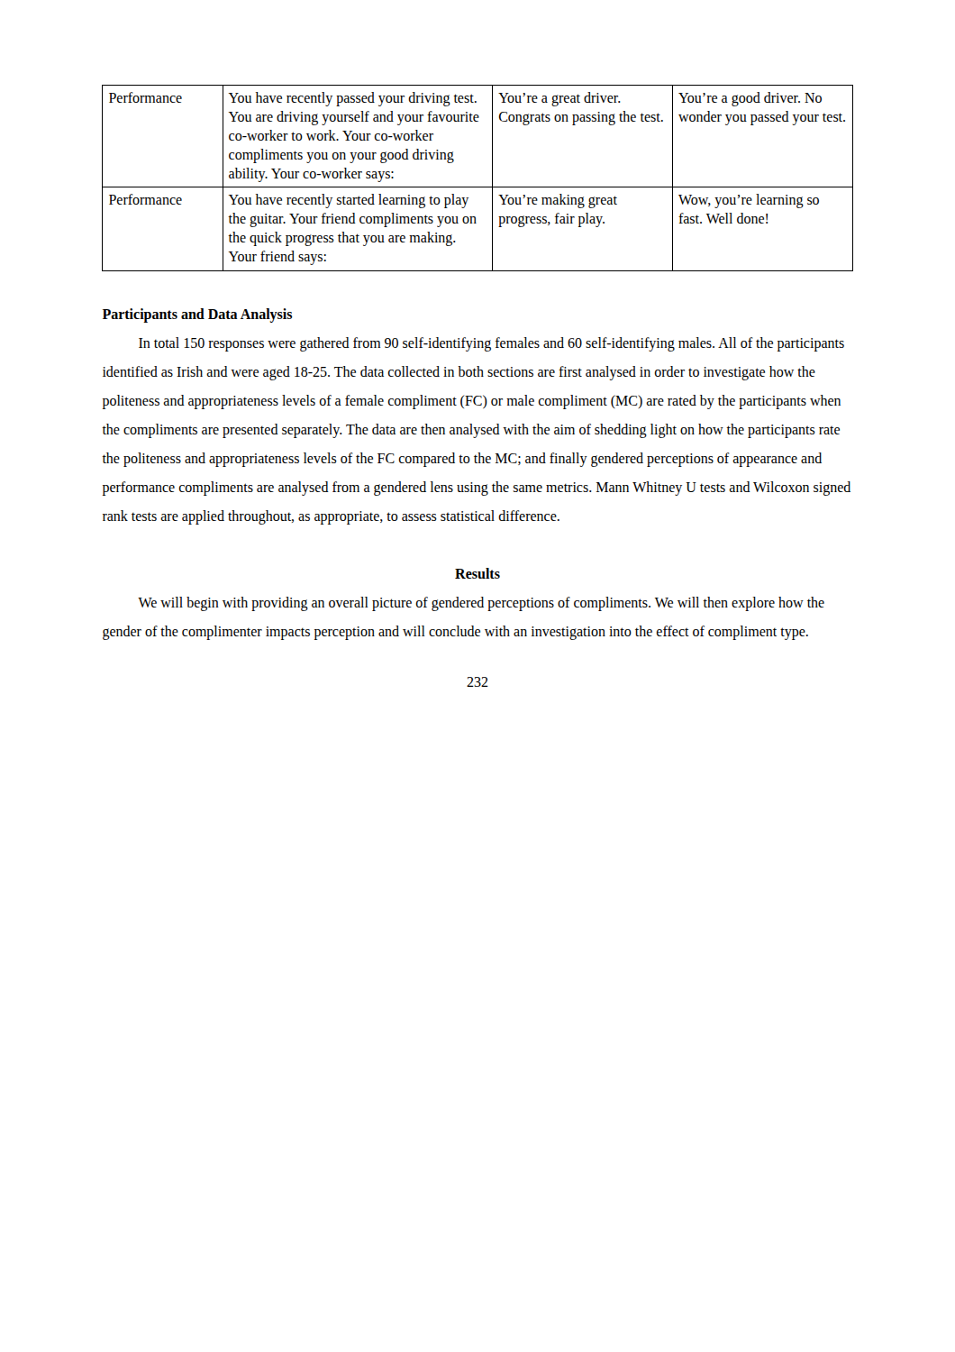| Performance | You have recently passed your driving test. You are driving yourself and your favourite co-worker to work. Your co-worker compliments you on your good driving ability. Your co-worker says: | You’re a great driver. Congrats on passing the test. | You’re a good driver. No wonder you passed your test. |
| Performance | You have recently started learning to play the guitar. Your friend compliments you on the quick progress that you are making. Your friend says: | You’re making great progress, fair play. | Wow, you’re learning so fast. Well done! |
Participants and Data Analysis
In total 150 responses were gathered from 90 self-identifying females and 60 self-identifying males. All of the participants identified as Irish and were aged 18-25. The data collected in both sections are first analysed in order to investigate how the politeness and appropriateness levels of a female compliment (FC) or male compliment (MC) are rated by the participants when the compliments are presented separately. The data are then analysed with the aim of shedding light on how the participants rate the politeness and appropriateness levels of the FC compared to the MC; and finally gendered perceptions of appearance and performance compliments are analysed from a gendered lens using the same metrics. Mann Whitney U tests and Wilcoxon signed rank tests are applied throughout, as appropriate, to assess statistical difference.
Results
We will begin with providing an overall picture of gendered perceptions of compliments. We will then explore how the gender of the complimenter impacts perception and will conclude with an investigation into the effect of compliment type.
232